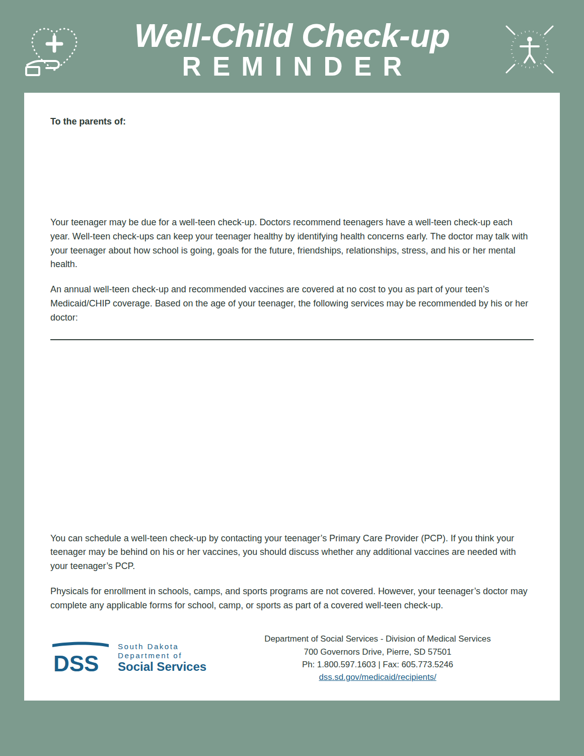Well-Child Check-up
REMINDER
To the parents of:
Your teenager may be due for a well-teen check-up. Doctors recommend teenagers have a well-teen check-up each year. Well-teen check-ups can keep your teenager healthy by identifying health concerns early. The doctor may talk with your teenager about how school is going, goals for the future, friendships, relationships, stress, and his or her mental health.
An annual well-teen check-up and recommended vaccines are covered at no cost to you as part of your teen’s Medicaid/CHIP coverage. Based on the age of your teenager, the following services may be recommended by his or her doctor:
You can schedule a well-teen check-up by contacting your teenager’s Primary Care Provider (PCP). If you think your teenager may be behind on his or her vaccines, you should discuss whether any additional vaccines are needed with your teenager’s PCP.
Physicals for enrollment in schools, camps, and sports programs are not covered. However, your teenager’s doctor may complete any applicable forms for school, camp, or sports as part of a covered well-teen check-up.
DSS
South Dakota
Department of
Social Services
Department of Social Services - Division of Medical Services
700 Governors Drive, Pierre, SD 57501
Ph: 1.800.597.1603 | Fax: 605.773.5246
dss.sd.gov/medicaid/recipients/